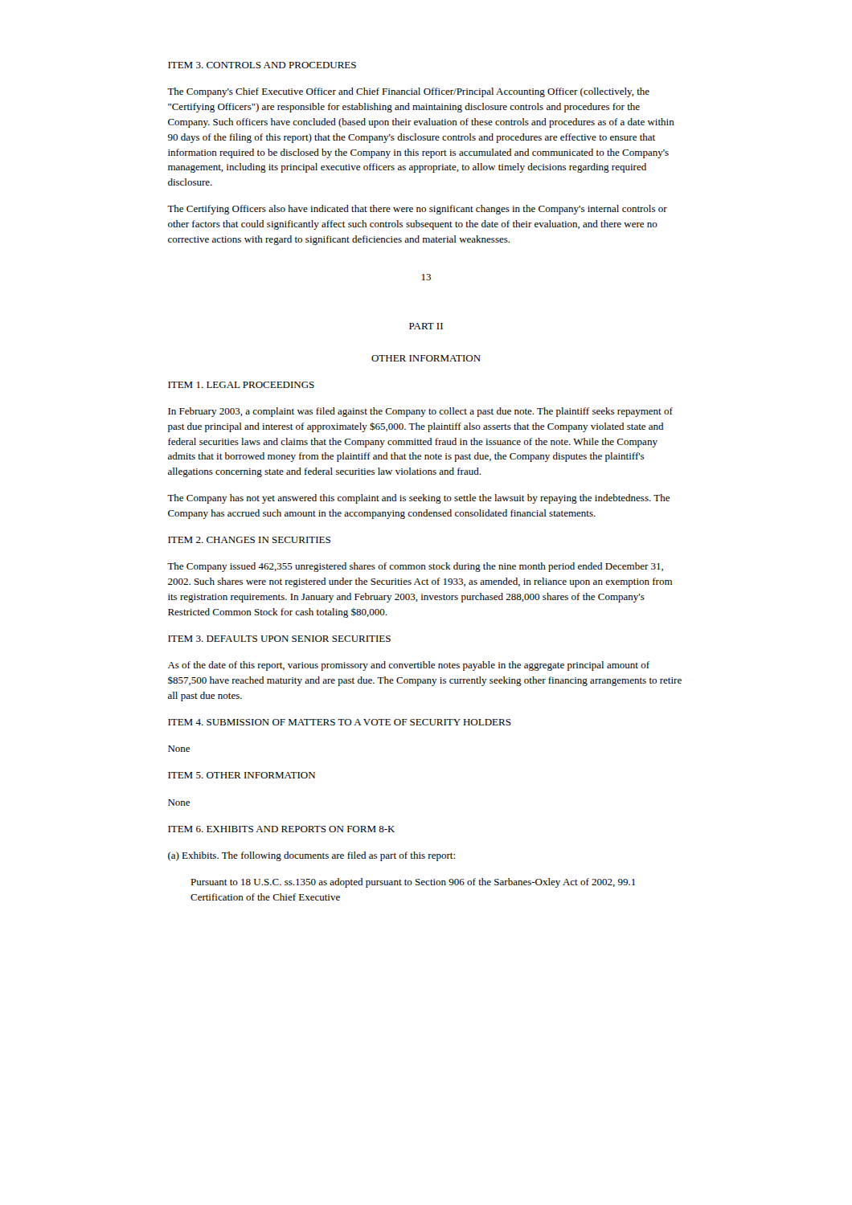ITEM 3. CONTROLS AND PROCEDURES
The Company's Chief Executive Officer and Chief Financial Officer/Principal Accounting Officer (collectively, the "Certifying Officers") are responsible for establishing and maintaining disclosure controls and procedures for the Company. Such officers have concluded (based upon their evaluation of these controls and procedures as of a date within 90 days of the filing of this report) that the Company's disclosure controls and procedures are effective to ensure that information required to be disclosed by the Company in this report is accumulated and communicated to the Company's management, including its principal executive officers as appropriate, to allow timely decisions regarding required disclosure.
The Certifying Officers also have indicated that there were no significant changes in the Company's internal controls or other factors that could significantly affect such controls subsequent to the date of their evaluation, and there were no corrective actions with regard to significant deficiencies and material weaknesses.
13
PART II
OTHER INFORMATION
ITEM 1. LEGAL PROCEEDINGS
In February 2003, a complaint was filed against the Company to collect a past due note. The plaintiff seeks repayment of past due principal and interest of approximately $65,000. The plaintiff also asserts that the Company violated state and federal securities laws and claims that the Company committed fraud in the issuance of the note. While the Company admits that it borrowed money from the plaintiff and that the note is past due, the Company disputes the plaintiff's allegations concerning state and federal securities law violations and fraud.
The Company has not yet answered this complaint and is seeking to settle the lawsuit by repaying the indebtedness. The Company has accrued such amount in the accompanying condensed consolidated financial statements.
ITEM 2. CHANGES IN SECURITIES
The Company issued 462,355 unregistered shares of common stock during the nine month period ended December 31, 2002. Such shares were not registered under the Securities Act of 1933, as amended, in reliance upon an exemption from its registration requirements. In January and February 2003, investors purchased 288,000 shares of the Company's Restricted Common Stock for cash totaling $80,000.
ITEM 3. DEFAULTS UPON SENIOR SECURITIES
As of the date of this report, various promissory and convertible notes payable in the aggregate principal amount of $857,500 have reached maturity and are past due. The Company is currently seeking other financing arrangements to retire all past due notes.
ITEM 4. SUBMISSION OF MATTERS TO A VOTE OF SECURITY HOLDERS
None
ITEM 5. OTHER INFORMATION
None
ITEM 6. EXHIBITS AND REPORTS ON FORM 8-K
(a) Exhibits. The following documents are filed as part of this report:
Pursuant to 18 U.S.C. ss.1350 as adopted pursuant to Section 906 of the Sarbanes-Oxley Act of 2002, 99.1 Certification of the Chief Executive